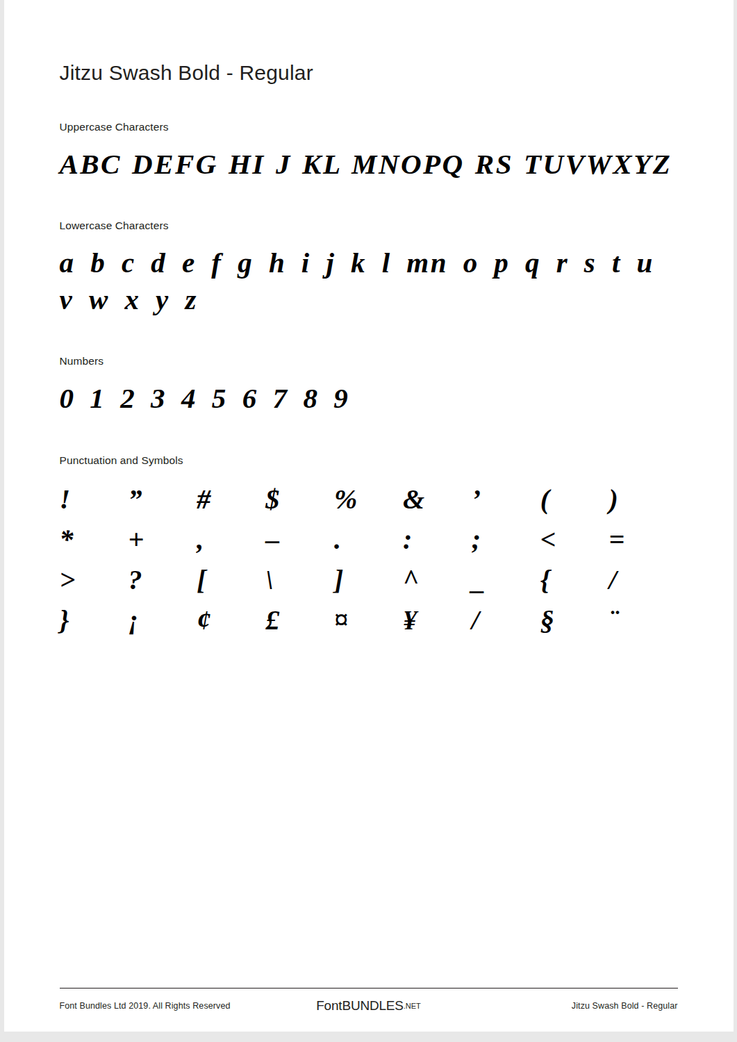Jitzu Swash Bold - Regular
Uppercase Characters
ABC DEFG HI J KL MNOPQ RS TUVWXYZ
Lowercase Characters
a b c d e f g h i j k l mn o p q r s t u v w x y z
Numbers
0 1 2 3 4 5 6 7 8 9
Punctuation and Symbols
!”#$%&’()
*+,–.:;<=
>?[\]^_{/
}¡¢£¤¥/§¨
Font Bundles Ltd 2019. All Rights Reserved
Font BUNDLES.NET
Jitzu Swash Bold - Regular